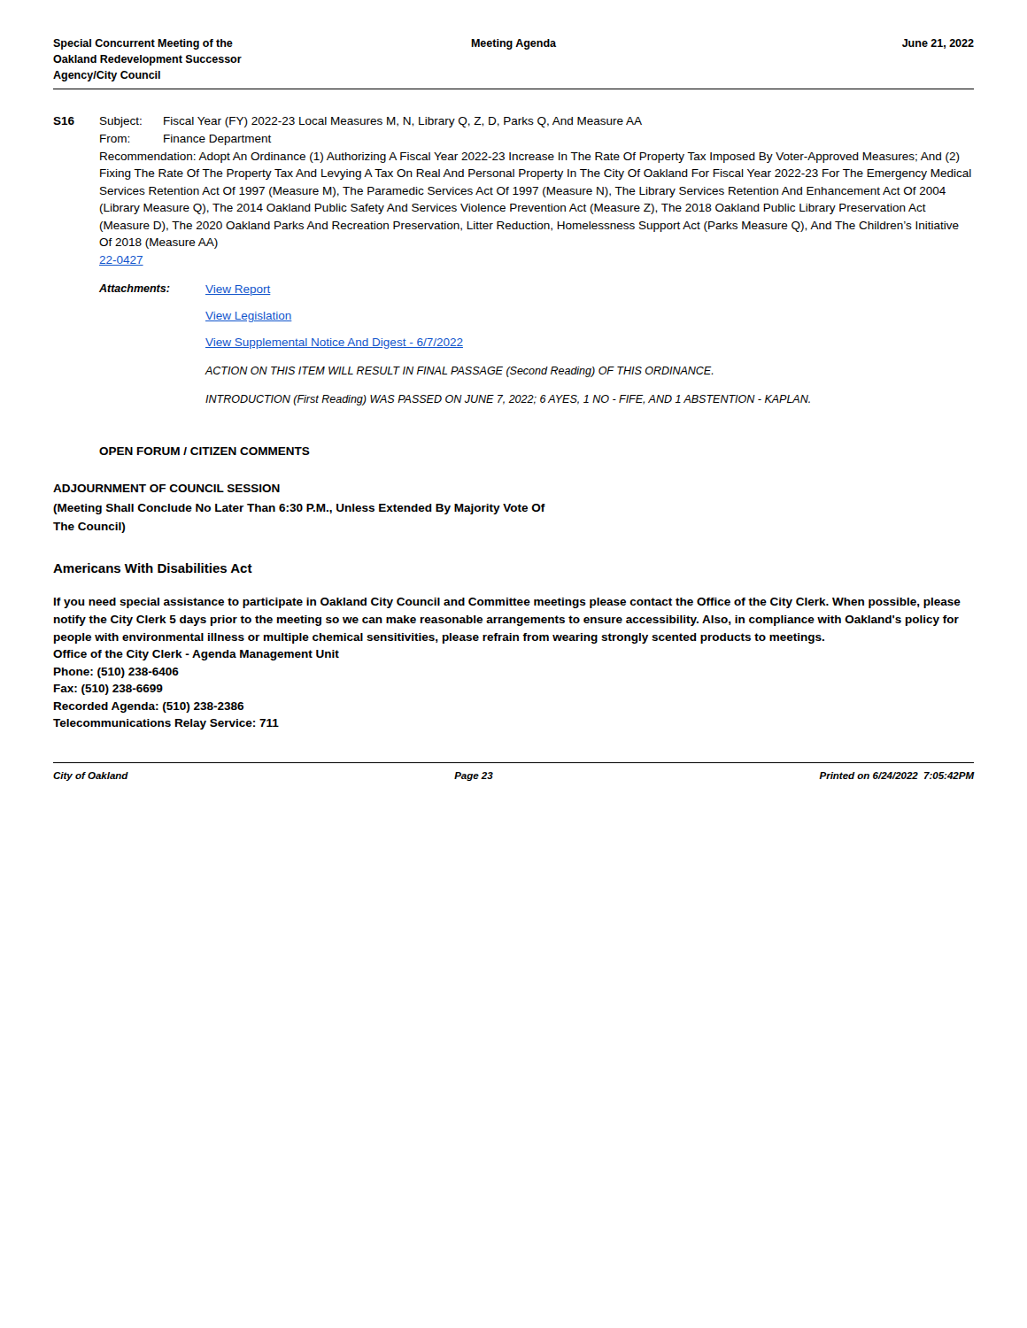Special Concurrent Meeting of the
Oakland Redevelopment Successor
Agency/City Council
Meeting Agenda
June 21, 2022
S16
Subject:
Fiscal Year (FY) 2022-23 Local Measures M, N, Library Q, Z, D, Parks Q, And Measure AA
From:
Finance Department
Recommendation: Adopt An Ordinance (1) Authorizing A Fiscal Year 2022-23 Increase In The Rate Of Property Tax Imposed By Voter-Approved Measures; And (2) Fixing The Rate Of The Property Tax And Levying A Tax On Real And Personal Property In The City Of Oakland For Fiscal Year 2022-23 For The Emergency Medical Services Retention Act Of 1997 (Measure M), The Paramedic Services Act Of 1997 (Measure N), The Library Services Retention And Enhancement Act Of 2004 (Library Measure Q), The 2014 Oakland Public Safety And Services Violence Prevention Act (Measure Z), The 2018 Oakland Public Library Preservation Act (Measure D), The 2020 Oakland Parks And Recreation Preservation, Litter Reduction, Homelessness Support Act (Parks Measure Q), And The Children’s Initiative Of 2018 (Measure AA)
22-0427
Attachments:
View Report View Legislation View Supplemental Notice And Digest - 6/7/2022
ACTION ON THIS ITEM WILL RESULT IN FINAL PASSAGE (Second Reading) OF THIS ORDINANCE.
INTRODUCTION (First Reading) WAS PASSED ON JUNE 7, 2022; 6 AYES, 1 NO - FIFE, AND 1 ABSTENTION - KAPLAN.
OPEN FORUM / CITIZEN COMMENTS
ADJOURNMENT OF COUNCIL SESSION
(Meeting Shall Conclude No Later Than 6:30 P.M., Unless Extended By Majority Vote Of
The Council)
Americans With Disabilities Act
If you need special assistance to participate in Oakland City Council and Committee meetings please contact the Office of the City Clerk. When possible, please notify the City Clerk 5 days prior to the meeting so we can make reasonable arrangements to ensure accessibility. Also, in compliance with Oakland's policy for people with environmental illness or multiple chemical sensitivities, please refrain from wearing strongly scented products to meetings.
Office of the City Clerk - Agenda Management Unit
Phone: (510) 238-6406
Fax: (510) 238-6699
Recorded Agenda: (510) 238-2386
Telecommunications Relay Service: 711
City of Oakland
Page 23
Printed on 6/24/2022 7:05:42PM